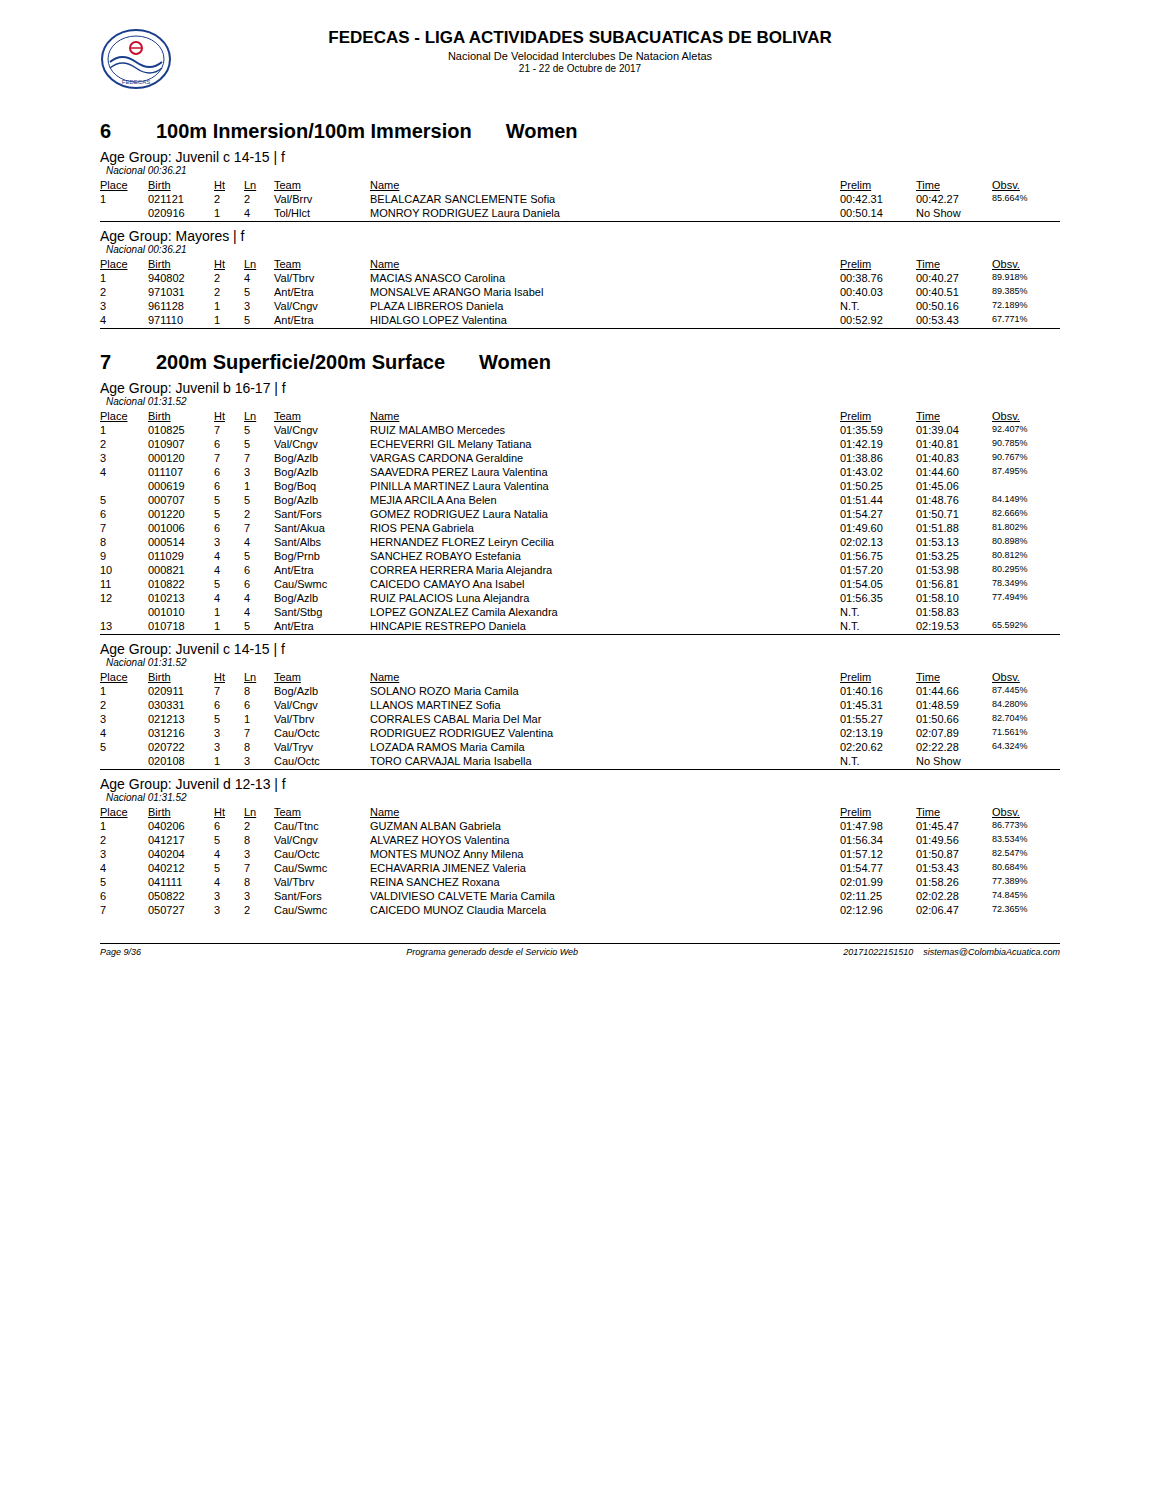FEDECAS
FEDECAS - LIGA ACTIVIDADES SUBACUATICAS DE BOLIVAR
Nacional De Velocidad Interclubes De Natacion Aletas
21 - 22 de Octubre de 2017
6100m Inmersion/100m Immersion Women
Age Group: Juvenil c 14-15 | f
Nacional 00:36.21
| Place | Birth | Ht | Ln | Team | Name | Prelim | Time | Obsv. |
| --- | --- | --- | --- | --- | --- | --- | --- | --- |
| 1 | 021121 | 2 | 2 | Val/Brrv | BELALCAZAR SANCLEMENTE Sofia | 00:42.31 | 00:42.27 | 85.664% |
| | 020916 | 1 | 4 | Tol/Hlct | MONROY RODRIGUEZ Laura Daniela | 00:50.14 | No Show | |
Age Group: Mayores | f
Nacional 00:36.21
| Place | Birth | Ht | Ln | Team | Name | Prelim | Time | Obsv. |
| --- | --- | --- | --- | --- | --- | --- | --- | --- |
| 1 | 940802 | 2 | 4 | Val/Tbrv | MACIAS ANASCO Carolina | 00:38.76 | 00:40.27 | 89.918% |
| 2 | 971031 | 2 | 5 | Ant/Etra | MONSALVE ARANGO Maria Isabel | 00:40.03 | 00:40.51 | 89.385% |
| 3 | 961128 | 1 | 3 | Val/Cngv | PLAZA LIBREROS Daniela | N.T. | 00:50.16 | 72.189% |
| 4 | 971110 | 1 | 5 | Ant/Etra | HIDALGO LOPEZ Valentina | 00:52.92 | 00:53.43 | 67.771% |
7200m Superficie/200m Surface Women
Age Group: Juvenil b 16-17 | f
Nacional 01:31.52
| Place | Birth | Ht | Ln | Team | Name | Prelim | Time | Obsv. |
| --- | --- | --- | --- | --- | --- | --- | --- | --- |
| 1 | 010825 | 7 | 5 | Val/Cngv | RUIZ MALAMBO Mercedes | 01:35.59 | 01:39.04 | 92.407% |
| 2 | 010907 | 6 | 5 | Val/Cngv | ECHEVERRI GIL Melany Tatiana | 01:42.19 | 01:40.81 | 90.785% |
| 3 | 000120 | 7 | 7 | Bog/Azlb | VARGAS CARDONA Geraldine | 01:38.86 | 01:40.83 | 90.767% |
| 4 | 011107 | 6 | 3 | Bog/Azlb | SAAVEDRA PEREZ Laura Valentina | 01:43.02 | 01:44.60 | 87.495% |
| | 000619 | 6 | 1 | Bog/Boq | PINILLA MARTINEZ Laura Valentina | 01:50.25 | 01:45.06 | |
| 5 | 000707 | 5 | 5 | Bog/Azlb | MEJIA ARCILA Ana Belen | 01:51.44 | 01:48.76 | 84.149% |
| 6 | 001220 | 5 | 2 | Sant/Fors | GOMEZ RODRIGUEZ Laura Natalia | 01:54.27 | 01:50.71 | 82.666% |
| 7 | 001006 | 6 | 7 | Sant/Akua | RIOS PENA Gabriela | 01:49.60 | 01:51.88 | 81.802% |
| 8 | 000514 | 3 | 4 | Sant/Albs | HERNANDEZ FLOREZ Leiryn Cecilia | 02:02.13 | 01:53.13 | 80.898% |
| 9 | 011029 | 4 | 5 | Bog/Prnb | SANCHEZ ROBAYO Estefania | 01:56.75 | 01:53.25 | 80.812% |
| 10 | 000821 | 4 | 6 | Ant/Etra | CORREA HERRERA Maria Alejandra | 01:57.20 | 01:53.98 | 80.295% |
| 11 | 010822 | 5 | 6 | Cau/Swmc | CAICEDO CAMAYO Ana Isabel | 01:54.05 | 01:56.81 | 78.349% |
| 12 | 010213 | 4 | 4 | Bog/Azlb | RUIZ PALACIOS Luna Alejandra | 01:56.35 | 01:58.10 | 77.494% |
| | 001010 | 1 | 4 | Sant/Stbg | LOPEZ GONZALEZ Camila Alexandra | N.T. | 01:58.83 | |
| 13 | 010718 | 1 | 5 | Ant/Etra | HINCAPIE RESTREPO Daniela | N.T. | 02:19.53 | 65.592% |
Age Group: Juvenil c 14-15 | f
Nacional 01:31.52
| Place | Birth | Ht | Ln | Team | Name | Prelim | Time | Obsv. |
| --- | --- | --- | --- | --- | --- | --- | --- | --- |
| 1 | 020911 | 7 | 8 | Bog/Azlb | SOLANO ROZO Maria Camila | 01:40.16 | 01:44.66 | 87.445% |
| 2 | 030331 | 6 | 6 | Val/Cngv | LLANOS MARTINEZ Sofia | 01:45.31 | 01:48.59 | 84.280% |
| 3 | 021213 | 5 | 1 | Val/Tbrv | CORRALES CABAL Maria Del Mar | 01:55.27 | 01:50.66 | 82.704% |
| 4 | 031216 | 3 | 7 | Cau/Octc | RODRIGUEZ RODRIGUEZ Valentina | 02:13.19 | 02:07.89 | 71.561% |
| 5 | 020722 | 3 | 8 | Val/Tryv | LOZADA RAMOS Maria Camila | 02:20.62 | 02:22.28 | 64.324% |
| | 020108 | 1 | 3 | Cau/Octc | TORO CARVAJAL Maria Isabella | N.T. | No Show | |
Age Group: Juvenil d 12-13 | f
Nacional 01:31.52
| Place | Birth | Ht | Ln | Team | Name | Prelim | Time | Obsv. |
| --- | --- | --- | --- | --- | --- | --- | --- | --- |
| 1 | 040206 | 6 | 2 | Cau/Ttnc | GUZMAN ALBAN Gabriela | 01:47.98 | 01:45.47 | 86.773% |
| 2 | 041217 | 5 | 8 | Val/Cngv | ALVAREZ HOYOS Valentina | 01:56.34 | 01:49.56 | 83.534% |
| 3 | 040204 | 4 | 3 | Cau/Octc | MONTES MUNOZ Anny Milena | 01:57.12 | 01:50.87 | 82.547% |
| 4 | 040212 | 5 | 7 | Cau/Swmc | ECHAVARRIA JIMENEZ Valeria | 01:54.77 | 01:53.43 | 80.684% |
| 5 | 041111 | 4 | 8 | Val/Tbrv | REINA SANCHEZ Roxana | 02:01.99 | 01:58.26 | 77.389% |
| 6 | 050822 | 3 | 3 | Sant/Fors | VALDIVIESO CALVETE Maria Camila | 02:11.25 | 02:02.28 | 74.845% |
| 7 | 050727 | 3 | 2 | Cau/Swmc | CAICEDO MUNOZ Claudia Marcela | 02:12.96 | 02:06.47 | 72.365% |
Page 9/36
Programa generado desde el Servicio Web
20171022151510
sistemas@ColombiaAcuatica.com